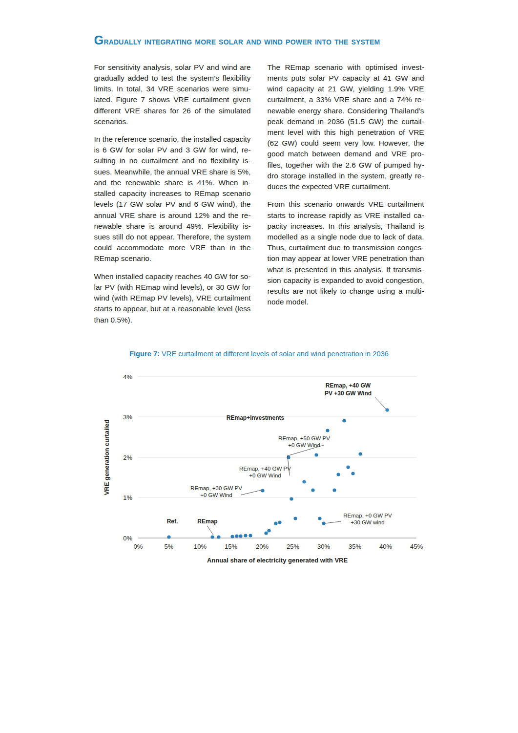Gradually integrating more solar and wind power into the system
For sensitivity analysis, solar PV and wind are gradually added to test the system’s flexibility limits. In total, 34 VRE scenarios were simulated. Figure 7 shows VRE curtailment given different VRE shares for 26 of the simulated scenarios.
In the reference scenario, the installed capacity is 6 GW for solar PV and 3 GW for wind, resulting in no curtailment and no flexibility issues. Meanwhile, the annual VRE share is 5%, and the renewable share is 41%. When installed capacity increases to REmap scenario levels (17 GW solar PV and 6 GW wind), the annual VRE share is around 12% and the renewable share is around 49%. Flexibility issues still do not appear. Therefore, the system could accommodate more VRE than in the REmap scenario.
When installed capacity reaches 40 GW for solar PV (with REmap wind levels), or 30 GW for wind (with REmap PV levels), VRE curtailment starts to appear, but at a reasonable level (less than 0.5%).
The REmap scenario with optimised investments puts solar PV capacity at 41 GW and wind capacity at 21 GW, yielding 1.9% VRE curtailment, a 33% VRE share and a 74% renewable energy share. Considering Thailand’s peak demand in 2036 (51.5 GW) the curtailment level with this high penetration of VRE (62 GW) could seem very low. However, the good match between demand and VRE profiles, together with the 2.6 GW of pumped hydro storage installed in the system, greatly reduces the expected VRE curtailment.
From this scenario onwards VRE curtailment starts to increase rapidly as VRE installed capacity increases. In this analysis, Thailand is modelled as a single node due to lack of data. Thus, curtailment due to transmission congestion may appear at lower VRE penetration than what is presented in this analysis. If transmission capacity is expanded to avoid congestion, results are not likely to change using a multi-node model.
Figure 7: VRE curtailment at different levels of solar and wind penetration in 2036
4% 3% 2% 1% 0% 0% 5% 10% 15% 20% 25% 30% 35% 40% 45% VRE generation curtailed Annual share of electricity generated with VRE REmap, +40 GW PV +30 GW Wind REmap+Investments REmap, +50 GW PV +0 GW Wind REmap, +40 GW PV +0 GW Wind REmap, +30 GW PV +0 GW Wind REmap, +0 GW PV +30 GW wind Ref. REmap